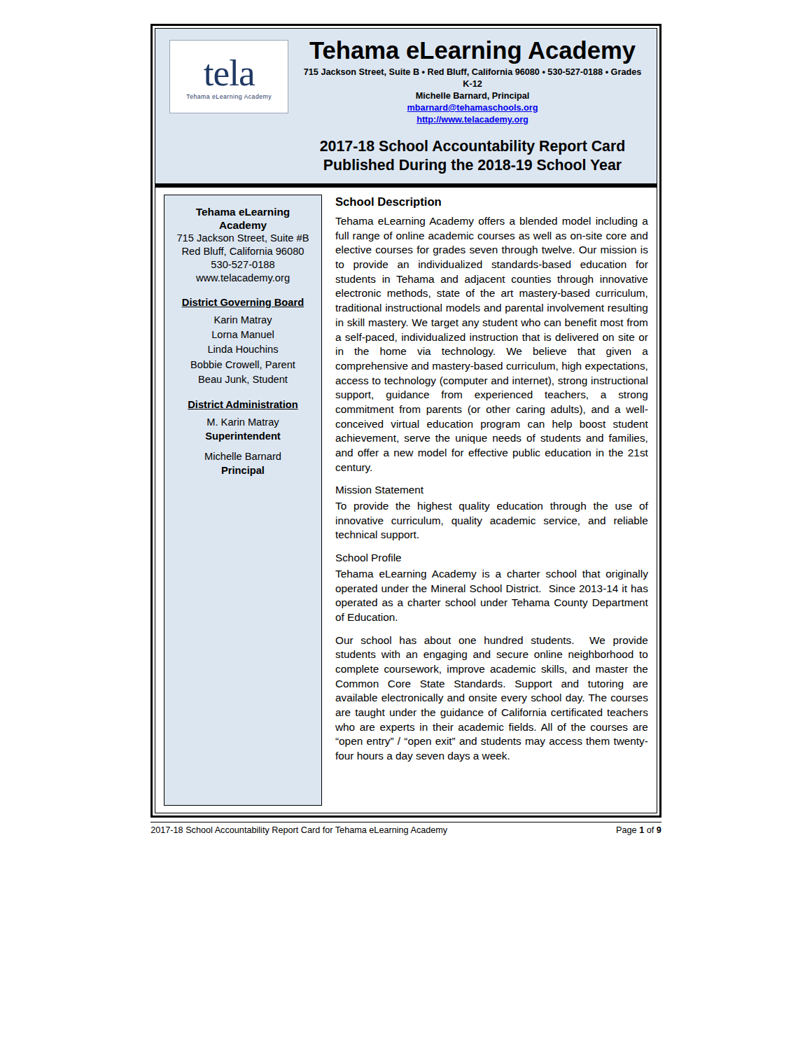tela Tehama eLearning Academy
Tehama eLearning Academy
715 Jackson Street, Suite B • Red Bluff, California 96080 • 530-527-0188 • Grades K-12
Michelle Barnard, Principal
mbarnard@tehamaschools.org
http://www.telacademy.org
2017-18 School Accountability Report Card
Published During the 2018-19 School Year
Tehama eLearning Academy
715 Jackson Street, Suite #B
Red Bluff, California 96080
530-527-0188
www.telacademy.org
District Governing Board
Karin Matray
Lorna Manuel
Linda Houchins
Bobbie Crowell, Parent
Beau Junk, Student
District Administration
M. Karin Matray
Superintendent
Michelle Barnard
Principal
School Description
Tehama eLearning Academy offers a blended model including a full range of online academic courses as well as on-site core and elective courses for grades seven through twelve. Our mission is to provide an individualized standards-based education for students in Tehama and adjacent counties through innovative electronic methods, state of the art mastery-based curriculum, traditional instructional models and parental involvement resulting in skill mastery. We target any student who can benefit most from a self-paced, individualized instruction that is delivered on site or in the home via technology. We believe that given a comprehensive and mastery-based curriculum, high expectations, access to technology (computer and internet), strong instructional support, guidance from experienced teachers, a strong commitment from parents (or other caring adults), and a well-conceived virtual education program can help boost student achievement, serve the unique needs of students and families, and offer a new model for effective public education in the 21st century.
Mission Statement
To provide the highest quality education through the use of innovative curriculum, quality academic service, and reliable technical support.
School Profile
Tehama eLearning Academy is a charter school that originally operated under the Mineral School District. Since 2013-14 it has operated as a charter school under Tehama County Department of Education.
Our school has about one hundred students. We provide students with an engaging and secure online neighborhood to complete coursework, improve academic skills, and master the Common Core State Standards. Support and tutoring are available electronically and onsite every school day. The courses are taught under the guidance of California certificated teachers who are experts in their academic fields. All of the courses are “open entry” / “open exit” and students may access them twenty-four hours a day seven days a week.
2017-18 School Accountability Report Card for Tehama eLearning Academy
Page 1 of 9